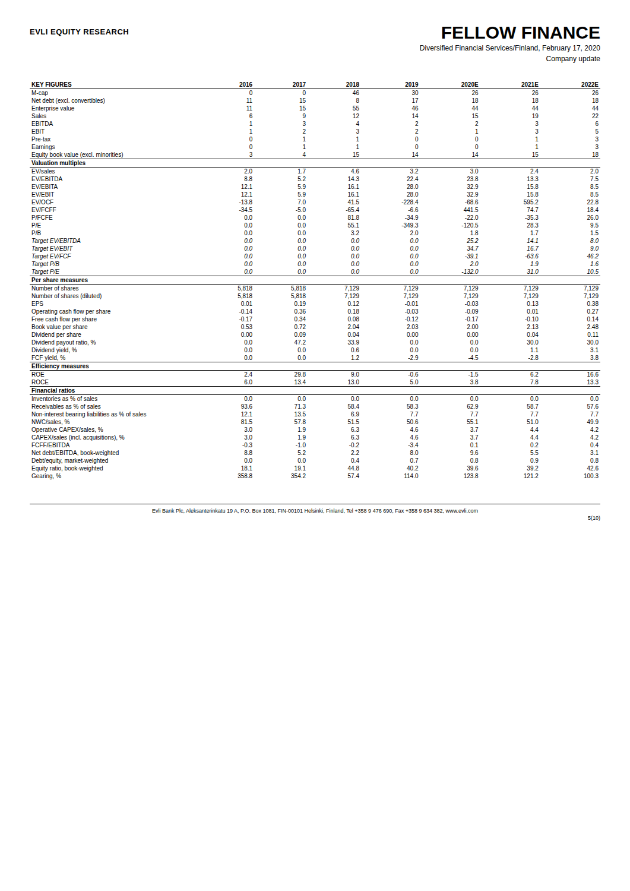EVLI EQUITY RESEARCH
FELLOW FINANCE
Diversified Financial Services/Finland, February 17, 2020
Company update
| KEY FIGURES | 2016 | 2017 | 2018 | 2019 | 2020E | 2021E | 2022E |
| --- | --- | --- | --- | --- | --- | --- | --- |
| M-cap | 0 | 0 | 46 | 30 | 26 | 26 | 26 |
| Net debt (excl. convertibles) | 11 | 15 | 8 | 17 | 18 | 18 | 18 |
| Enterprise value | 11 | 15 | 55 | 46 | 44 | 44 | 44 |
| Sales | 6 | 9 | 12 | 14 | 15 | 19 | 22 |
| EBITDA | 1 | 3 | 4 | 2 | 2 | 3 | 6 |
| EBIT | 1 | 2 | 3 | 2 | 1 | 3 | 5 |
| Pre-tax | 0 | 1 | 1 | 0 | 0 | 1 | 3 |
| Earnings | 0 | 1 | 1 | 0 | 0 | 1 | 3 |
| Equity book value (excl. minorities) | 3 | 4 | 15 | 14 | 14 | 15 | 18 |
| Valuation multiples | | | | | | | |
| EV/sales | 2.0 | 1.7 | 4.6 | 3.2 | 3.0 | 2.4 | 2.0 |
| EV/EBITDA | 8.8 | 5.2 | 14.3 | 22.4 | 23.8 | 13.3 | 7.5 |
| EV/EBITA | 12.1 | 5.9 | 16.1 | 28.0 | 32.9 | 15.8 | 8.5 |
| EV/EBIT | 12.1 | 5.9 | 16.1 | 28.0 | 32.9 | 15.8 | 8.5 |
| EV/OCF | -13.8 | 7.0 | 41.5 | -228.4 | -68.6 | 595.2 | 22.8 |
| EV/FCFF | -34.5 | -5.0 | -65.4 | -6.6 | 441.5 | 74.7 | 18.4 |
| P/FCFE | 0.0 | 0.0 | 81.8 | -34.9 | -22.0 | -35.3 | 26.0 |
| P/E | 0.0 | 0.0 | 55.1 | -349.3 | -120.5 | 28.3 | 9.5 |
| P/B | 0.0 | 0.0 | 3.2 | 2.0 | 1.8 | 1.7 | 1.5 |
| Target EV/EBITDA | 0.0 | 0.0 | 0.0 | 0.0 | 25.2 | 14.1 | 8.0 |
| Target EV/EBIT | 0.0 | 0.0 | 0.0 | 0.0 | 34.7 | 16.7 | 9.0 |
| Target EV/FCF | 0.0 | 0.0 | 0.0 | 0.0 | -39.1 | -63.6 | 46.2 |
| Target P/B | 0.0 | 0.0 | 0.0 | 0.0 | 2.0 | 1.9 | 1.6 |
| Target P/E | 0.0 | 0.0 | 0.0 | 0.0 | -132.0 | 31.0 | 10.5 |
| Per share measures | | | | | | | |
| Number of shares | 5,818 | 5,818 | 7,129 | 7,129 | 7,129 | 7,129 | 7,129 |
| Number of shares (diluted) | 5,818 | 5,818 | 7,129 | 7,129 | 7,129 | 7,129 | 7,129 |
| EPS | 0.01 | 0.19 | 0.12 | -0.01 | -0.03 | 0.13 | 0.38 |
| Operating cash flow per share | -0.14 | 0.36 | 0.18 | -0.03 | -0.09 | 0.01 | 0.27 |
| Free cash flow per share | -0.17 | 0.34 | 0.08 | -0.12 | -0.17 | -0.10 | 0.14 |
| Book value per share | 0.53 | 0.72 | 2.04 | 2.03 | 2.00 | 2.13 | 2.48 |
| Dividend per share | 0.00 | 0.09 | 0.04 | 0.00 | 0.00 | 0.04 | 0.11 |
| Dividend payout ratio, % | 0.0 | 47.2 | 33.9 | 0.0 | 0.0 | 30.0 | 30.0 |
| Dividend yield, % | 0.0 | 0.0 | 0.6 | 0.0 | 0.0 | 1.1 | 3.1 |
| FCF yield, % | 0.0 | 0.0 | 1.2 | -2.9 | -4.5 | -2.8 | 3.8 |
| Efficiency measures | | | | | | | |
| ROE | 2.4 | 29.8 | 9.0 | -0.6 | -1.5 | 6.2 | 16.6 |
| ROCE | 6.0 | 13.4 | 13.0 | 5.0 | 3.8 | 7.8 | 13.3 |
| Financial ratios | | | | | | | |
| Inventories as % of sales | 0.0 | 0.0 | 0.0 | 0.0 | 0.0 | 0.0 | 0.0 |
| Receivables as % of sales | 93.6 | 71.3 | 58.4 | 58.3 | 62.9 | 58.7 | 57.6 |
| Non-interest bearing liabilities as % of sales | 12.1 | 13.5 | 6.9 | 7.7 | 7.7 | 7.7 | 7.7 |
| NWC/sales, % | 81.5 | 57.8 | 51.5 | 50.6 | 55.1 | 51.0 | 49.9 |
| Operative CAPEX/sales, % | 3.0 | 1.9 | 6.3 | 4.6 | 3.7 | 4.4 | 4.2 |
| CAPEX/sales (incl. acquisitions), % | 3.0 | 1.9 | 6.3 | 4.6 | 3.7 | 4.4 | 4.2 |
| FCFF/EBITDA | -0.3 | -1.0 | -0.2 | -3.4 | 0.1 | 0.2 | 0.4 |
| Net debt/EBITDA, book-weighted | 8.8 | 5.2 | 2.2 | 8.0 | 9.6 | 5.5 | 3.1 |
| Debt/equity, market-weighted | 0.0 | 0.0 | 0.4 | 0.7 | 0.8 | 0.9 | 0.8 |
| Equity ratio, book-weighted | 18.1 | 19.1 | 44.8 | 40.2 | 39.6 | 39.2 | 42.6 |
| Gearing, % | 358.8 | 354.2 | 57.4 | 114.0 | 123.8 | 121.2 | 100.3 |
Evli Bank Plc, Aleksanterinkatu 19 A, P.O. Box 1081, FIN-00101 Helsinki, Finland, Tel +358 9 476 690, Fax +358 9 634 382, www.evli.com
5(10)